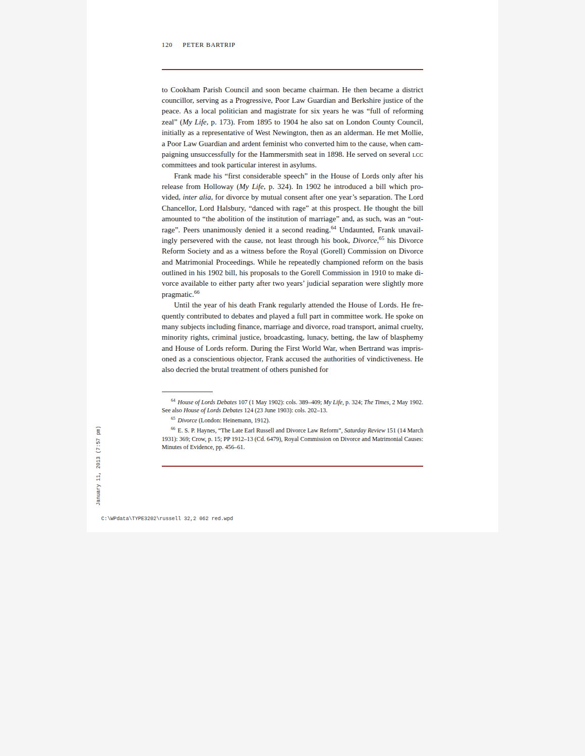120 PETER BARTRIP
to Cookham Parish Council and soon became chairman. He then became a district councillor, serving as a Progressive, Poor Law Guardian and Berkshire justice of the peace. As a local politician and magistrate for six years he was “full of reforming zeal” (My Life, p. 173). From 1895 to 1904 he also sat on London County Council, initially as a representative of West Newington, then as an alderman. He met Mollie, a Poor Law Guardian and ardent feminist who converted him to the cause, when campaigning unsuccessfully for the Hammersmith seat in 1898. He served on several lcc committees and took particular interest in asylums.
Frank made his “first considerable speech” in the House of Lords only after his release from Holloway (My Life, p. 324). In 1902 he introduced a bill which provided, inter alia, for divorce by mutual consent after one year’s separation. The Lord Chancellor, Lord Halsbury, “danced with rage” at this prospect. He thought the bill amounted to “the abolition of the institution of marriage” and, as such, was an “outrage”. Peers unanimously denied it a second reading.64 Undaunted, Frank unavailingly persevered with the cause, not least through his book, Divorce,65 his Divorce Reform Society and as a witness before the Royal (Gorell) Commission on Divorce and Matrimonial Proceedings. While he repeatedly championed reform on the basis outlined in his 1902 bill, his proposals to the Gorell Commission in 1910 to make divorce available to either party after two years’ judicial separation were slightly more pragmatic.66
Until the year of his death Frank regularly attended the House of Lords. He frequently contributed to debates and played a full part in committee work. He spoke on many subjects including finance, marriage and divorce, road transport, animal cruelty, minority rights, criminal justice, broadcasting, lunacy, betting, the law of blasphemy and House of Lords reform. During the First World War, when Bertrand was imprisoned as a conscientious objector, Frank accused the authorities of vindictiveness. He also decried the brutal treatment of others punished for
64 House of Lords Debates 107 (1 May 1902): cols. 389–409; My Life, p. 324; The Times, 2 May 1902. See also House of Lords Debates 124 (23 June 1903): cols. 202–13.
65 Divorce (London: Heinemann, 1912).
66 E. S. P. Haynes, “The Late Earl Russell and Divorce Law Reform”, Saturday Review 151 (14 March 1931): 369; Crow, p. 15; PP 1912–13 (Cd. 6479), Royal Commission on Divorce and Matrimonial Causes: Minutes of Evidence, pp. 456–61.
January 11, 2013 (7:57 pm)
C:\WPdata\TYPE3202\russell 32,2 062 red.wpd